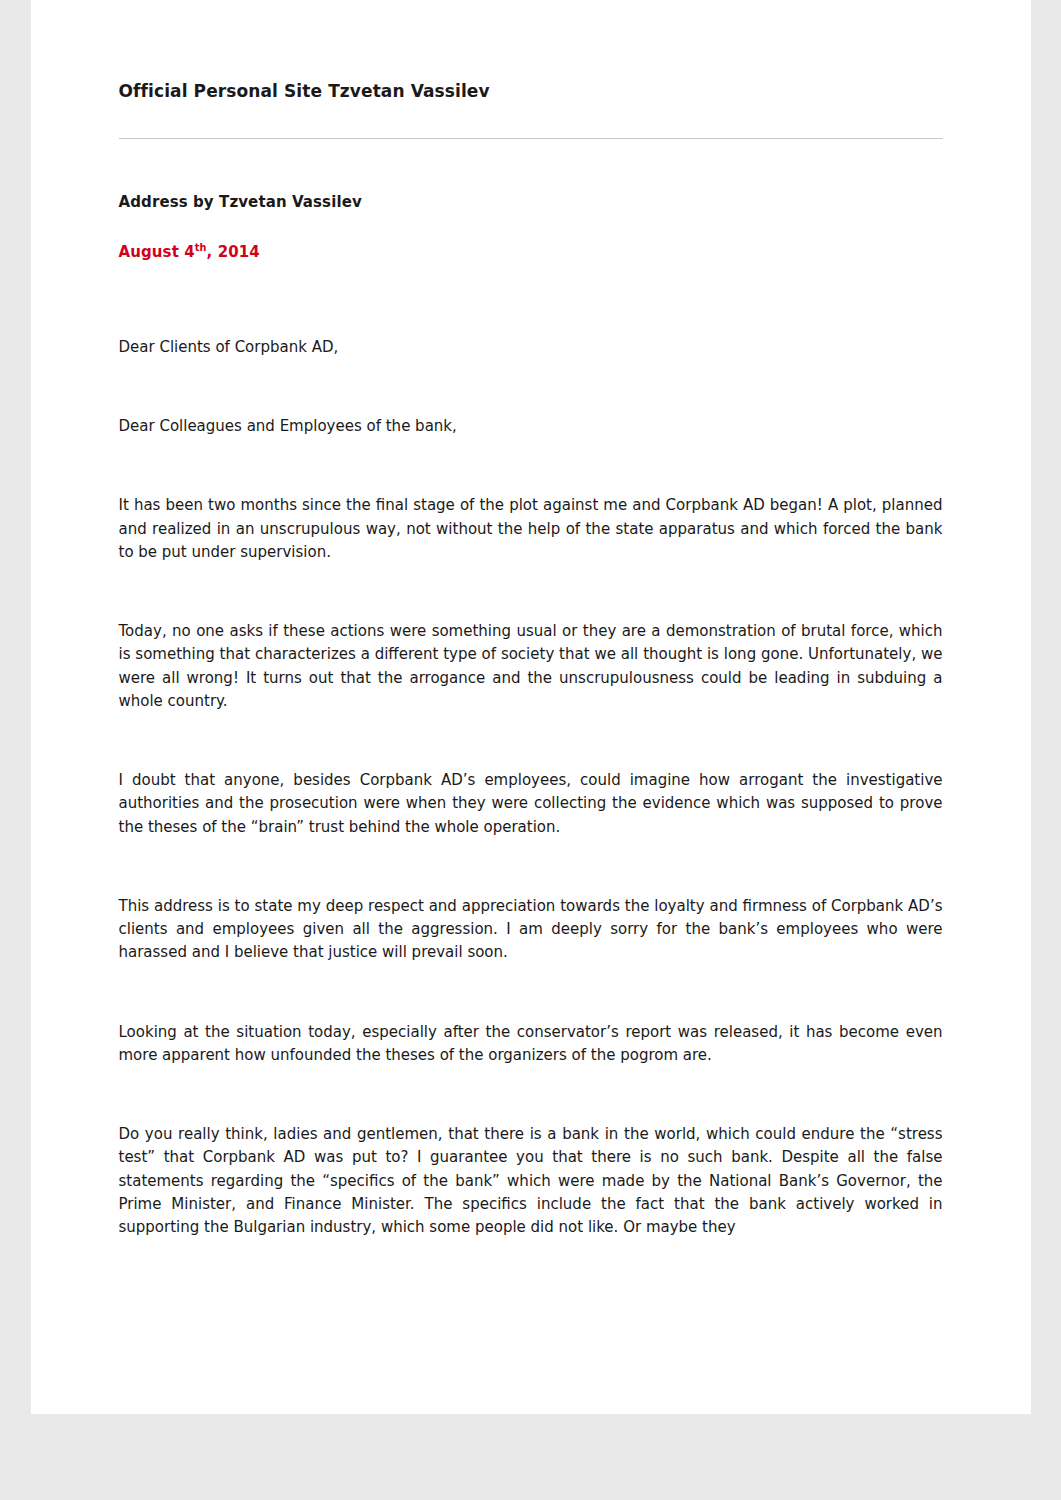Official Personal Site Tzvetan Vassilev
Address by Tzvetan Vassilev
August 4th, 2014
Dear Clients of Corpbank AD,
Dear Colleagues and Employees of the bank,
It has been two months since the final stage of the plot against me and Corpbank AD began! A plot, planned and realized in an unscrupulous way, not without the help of the state apparatus and which forced the bank to be put under supervision.
Today, no one asks if these actions were something usual or they are a demonstration of brutal force, which is something that characterizes a different type of society that we all thought is long gone. Unfortunately, we were all wrong! It turns out that the arrogance and the unscrupulousness could be leading in subduing a whole country.
I doubt that anyone, besides Corpbank AD’s employees, could imagine how arrogant the investigative authorities and the prosecution were when they were collecting the evidence which was supposed to prove the theses of the “brain” trust behind the whole operation.
This address is to state my deep respect and appreciation towards the loyalty and firmness of Corpbank AD’s clients and employees given all the aggression. I am deeply sorry for the bank’s employees who were harassed and I believe that justice will prevail soon.
Looking at the situation today, especially after the conservator’s report was released, it has become even more apparent how unfounded the theses of the organizers of the pogrom are.
Do you really think, ladies and gentlemen, that there is a bank in the world, which could endure the “stress test” that Corpbank AD was put to? I guarantee you that there is no such bank. Despite all the false statements regarding the “specifics of the bank” which were made by the National Bank’s Governor, the Prime Minister, and Finance Minister. The specifics include the fact that the bank actively worked in supporting the Bulgarian industry, which some people did not like. Or maybe they